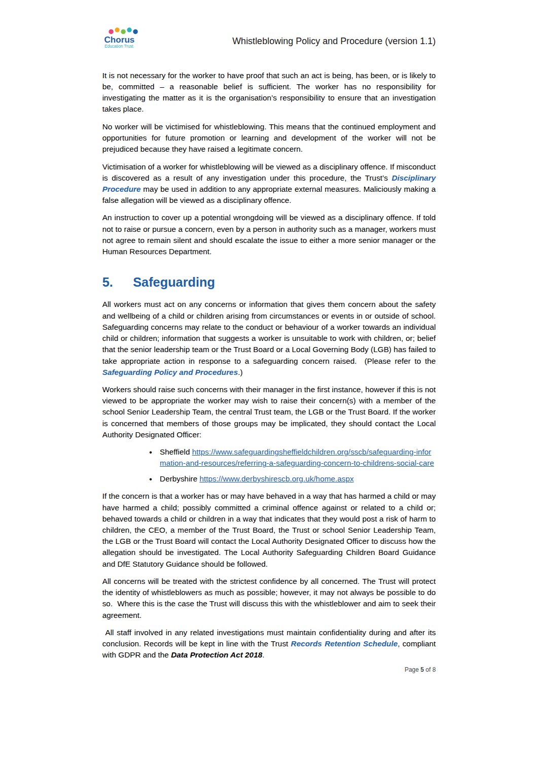Chorus Education Trust
Whistleblowing Policy and Procedure (version 1.1)
It is not necessary for the worker to have proof that such an act is being, has been, or is likely to be, committed – a reasonable belief is sufficient. The worker has no responsibility for investigating the matter as it is the organisation’s responsibility to ensure that an investigation takes place.
No worker will be victimised for whistleblowing. This means that the continued employment and opportunities for future promotion or learning and development of the worker will not be prejudiced because they have raised a legitimate concern.
Victimisation of a worker for whistleblowing will be viewed as a disciplinary offence. If misconduct is discovered as a result of any investigation under this procedure, the Trust’s Disciplinary Procedure may be used in addition to any appropriate external measures. Maliciously making a false allegation will be viewed as a disciplinary offence.
An instruction to cover up a potential wrongdoing will be viewed as a disciplinary offence. If told not to raise or pursue a concern, even by a person in authority such as a manager, workers must not agree to remain silent and should escalate the issue to either a more senior manager or the Human Resources Department.
5. Safeguarding
All workers must act on any concerns or information that gives them concern about the safety and wellbeing of a child or children arising from circumstances or events in or outside of school. Safeguarding concerns may relate to the conduct or behaviour of a worker towards an individual child or children; information that suggests a worker is unsuitable to work with children, or; belief that the senior leadership team or the Trust Board or a Local Governing Body (LGB) has failed to take appropriate action in response to a safeguarding concern raised. (Please refer to the Safeguarding Policy and Procedures.)
Workers should raise such concerns with their manager in the first instance, however if this is not viewed to be appropriate the worker may wish to raise their concern(s) with a member of the school Senior Leadership Team, the central Trust team, the LGB or the Trust Board. If the worker is concerned that members of those groups may be implicated, they should contact the Local Authority Designated Officer:
Sheffield https://www.safeguardingsheffieldchildren.org/sscb/safeguarding-information-and-resources/referring-a-safeguarding-concern-to-childrens-social-care
Derbyshire https://www.derbyshirescb.org.uk/home.aspx
If the concern is that a worker has or may have behaved in a way that has harmed a child or may have harmed a child; possibly committed a criminal offence against or related to a child or; behaved towards a child or children in a way that indicates that they would post a risk of harm to children, the CEO, a member of the Trust Board, the Trust or school Senior Leadership Team, the LGB or the Trust Board will contact the Local Authority Designated Officer to discuss how the allegation should be investigated. The Local Authority Safeguarding Children Board Guidance and DfE Statutory Guidance should be followed.
All concerns will be treated with the strictest confidence by all concerned. The Trust will protect the identity of whistleblowers as much as possible; however, it may not always be possible to do so. Where this is the case the Trust will discuss this with the whistleblower and aim to seek their agreement.
All staff involved in any related investigations must maintain confidentiality during and after its conclusion. Records will be kept in line with the Trust Records Retention Schedule, compliant with GDPR and the Data Protection Act 2018.
Page 5 of 8